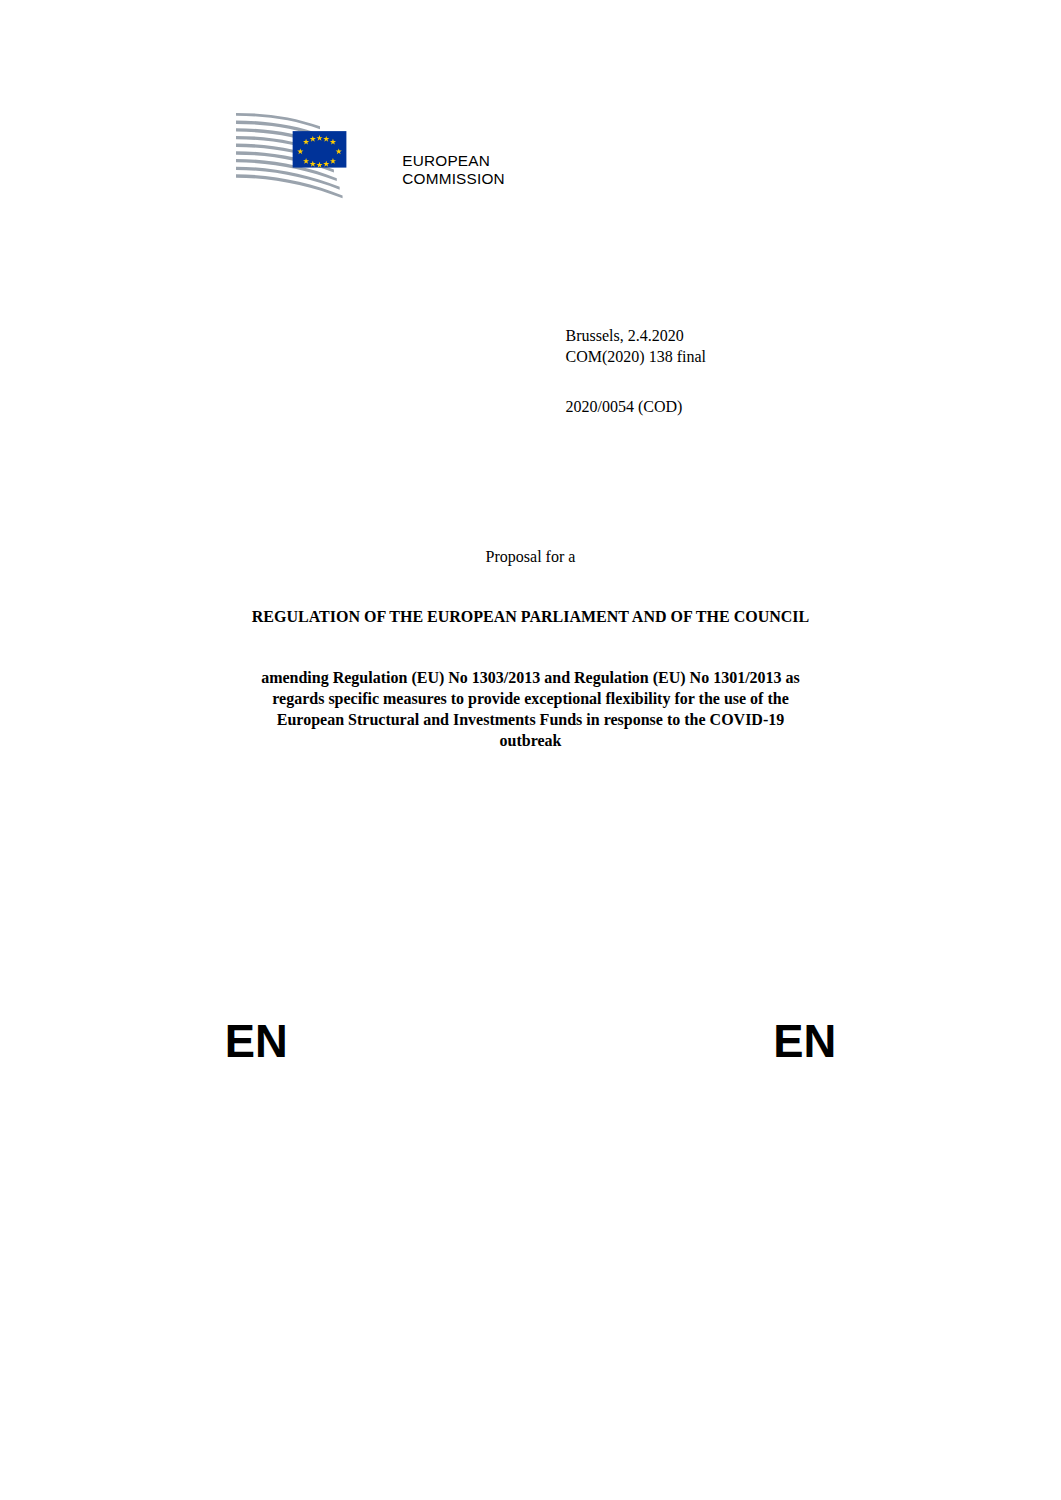EUROPEAN
COMMISSION
Brussels, 2.4.2020
COM(2020) 138 final
2020/0054 (COD)
Proposal for a
REGULATION OF THE EUROPEAN PARLIAMENT AND OF THE COUNCIL
amending Regulation (EU) No 1303/2013 and Regulation (EU) No 1301/2013 as regards specific measures to provide exceptional flexibility for the use of the European Structural and Investments Funds in response to the COVID-19 outbreak
EN
EN